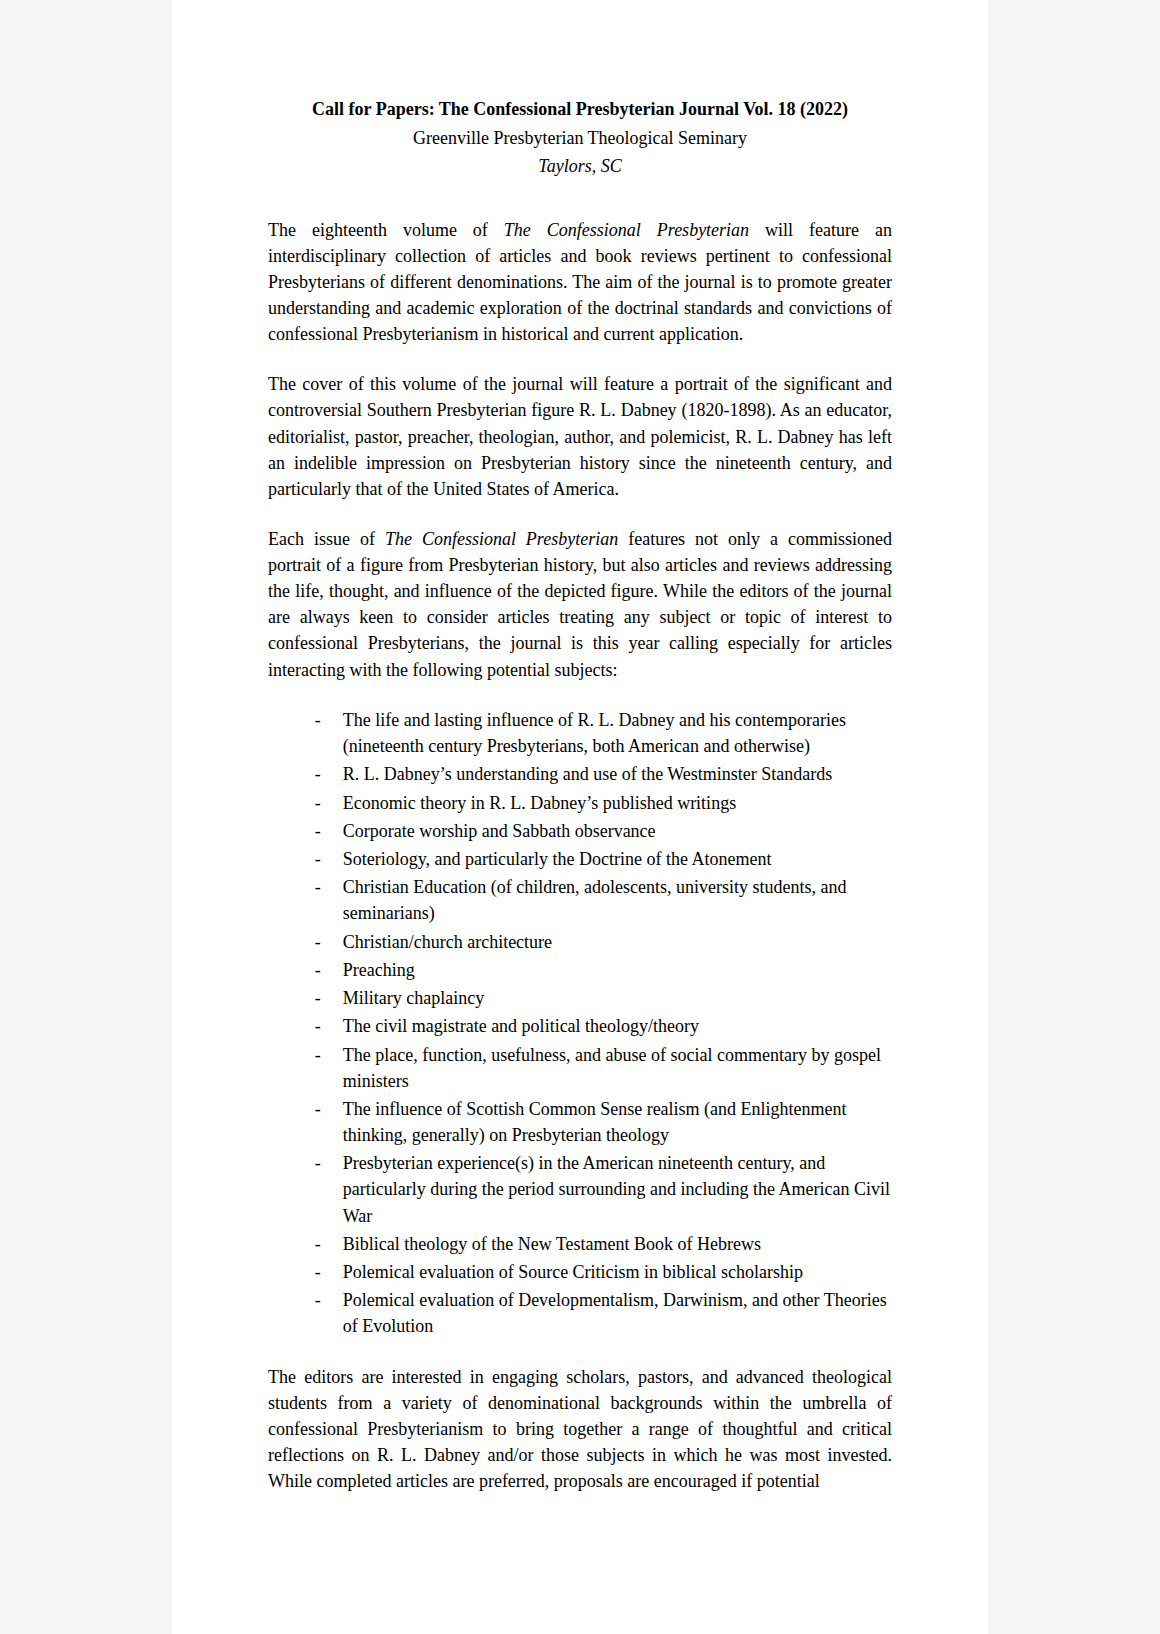Call for Papers: The Confessional Presbyterian Journal Vol. 18 (2022)
Greenville Presbyterian Theological Seminary
Taylors, SC
The eighteenth volume of The Confessional Presbyterian will feature an interdisciplinary collection of articles and book reviews pertinent to confessional Presbyterians of different denominations. The aim of the journal is to promote greater understanding and academic exploration of the doctrinal standards and convictions of confessional Presbyterianism in historical and current application.
The cover of this volume of the journal will feature a portrait of the significant and controversial Southern Presbyterian figure R. L. Dabney (1820-1898). As an educator, editorialist, pastor, preacher, theologian, author, and polemicist, R. L. Dabney has left an indelible impression on Presbyterian history since the nineteenth century, and particularly that of the United States of America.
Each issue of The Confessional Presbyterian features not only a commissioned portrait of a figure from Presbyterian history, but also articles and reviews addressing the life, thought, and influence of the depicted figure. While the editors of the journal are always keen to consider articles treating any subject or topic of interest to confessional Presbyterians, the journal is this year calling especially for articles interacting with the following potential subjects:
The life and lasting influence of R. L. Dabney and his contemporaries (nineteenth century Presbyterians, both American and otherwise)
R. L. Dabney’s understanding and use of the Westminster Standards
Economic theory in R. L. Dabney’s published writings
Corporate worship and Sabbath observance
Soteriology, and particularly the Doctrine of the Atonement
Christian Education (of children, adolescents, university students, and seminarians)
Christian/church architecture
Preaching
Military chaplaincy
The civil magistrate and political theology/theory
The place, function, usefulness, and abuse of social commentary by gospel ministers
The influence of Scottish Common Sense realism (and Enlightenment thinking, generally) on Presbyterian theology
Presbyterian experience(s) in the American nineteenth century, and particularly during the period surrounding and including the American Civil War
Biblical theology of the New Testament Book of Hebrews
Polemical evaluation of Source Criticism in biblical scholarship
Polemical evaluation of Developmentalism, Darwinism, and other Theories of Evolution
The editors are interested in engaging scholars, pastors, and advanced theological students from a variety of denominational backgrounds within the umbrella of confessional Presbyterianism to bring together a range of thoughtful and critical reflections on R. L. Dabney and/or those subjects in which he was most invested. While completed articles are preferred, proposals are encouraged if potential